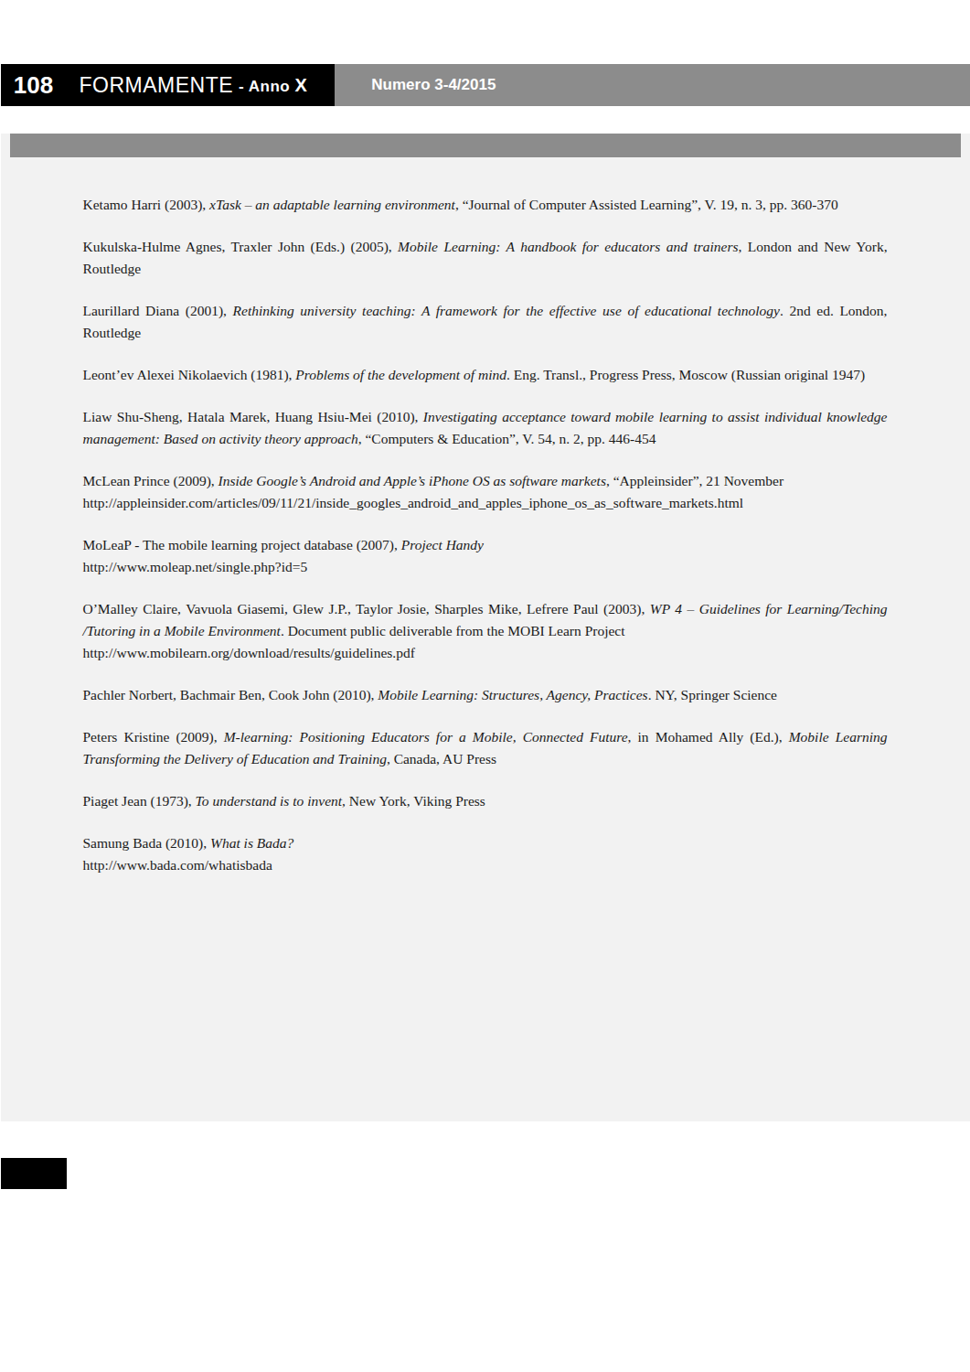108
FORMAMENTE - Anno X
Numero 3-4/2015
Ketamo Harri (2003), xTask – an adaptable learning environment, “Journal of Computer Assisted Learning”, V. 19, n. 3, pp. 360-370
Kukulska-Hulme Agnes, Traxler John (Eds.) (2005), Mobile Learning: A handbook for educators and trainers, London and New York, Routledge
Laurillard Diana (2001), Rethinking university teaching: A framework for the effective use of educational technology. 2nd ed. London, Routledge
Leont’ev Alexei Nikolaevich (1981), Problems of the development of mind. Eng. Transl., Progress Press, Moscow (Russian original 1947)
Liaw Shu-Sheng, Hatala Marek, Huang Hsiu-Mei (2010), Investigating acceptance toward mobile learning to assist individual knowledge management: Based on activity theory approach, “Computers & Education”, V. 54, n. 2, pp. 446-454
McLean Prince (2009), Inside Google’s Android and Apple’s iPhone OS as software markets, “Appleinsider”, 21 November
http://appleinsider.com/articles/09/11/21/inside_googles_android_and_apples_iphone_os_as_software_markets.html
MoLeaP - The mobile learning project database (2007), Project Handy
http://www.moleap.net/single.php?id=5
O’Malley Claire, Vavuola Giasemi, Glew J.P., Taylor Josie, Sharples Mike, Lefrere Paul (2003), WP 4 – Guidelines for Learning/Teching /Tutoring in a Mobile Environment. Document public deliverable from the MOBI Learn Project
http://www.mobilearn.org/download/results/guidelines.pdf
Pachler Norbert, Bachmair Ben, Cook John (2010), Mobile Learning: Structures, Agency, Practices. NY, Springer Science
Peters Kristine (2009), M-learning: Positioning Educators for a Mobile, Connected Future, in Mohamed Ally (Ed.), Mobile Learning Transforming the Delivery of Education and Training, Canada, AU Press
Piaget Jean (1973), To understand is to invent, New York, Viking Press
Samung Bada (2010), What is Bada?
http://www.bada.com/whatisbada